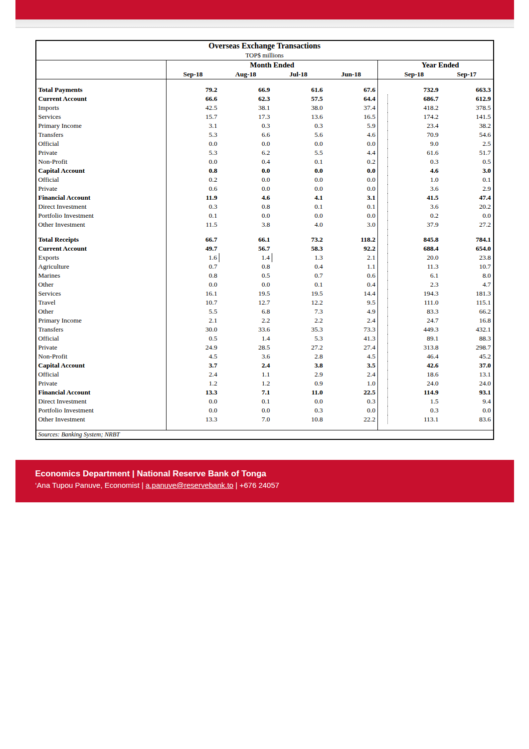| Overseas Exchange Transactions |
| TOP$ millions |
| | Month Ended | | Year Ended |
| | Sep-18 | Aug-18 | Jul-18 | Jun-18 | | Sep-18 | Sep-17 |
| Total Payments | 79.2 | 66.9 | 61.6 | 67.6 | | 732.9 | 663.3 |
| Current Account | 66.6 | 62.3 | 57.5 | 64.4 | | 686.7 | 612.9 |
| Imports | 42.5 | 38.1 | 38.0 | 37.4 | | 418.2 | 378.5 |
| Services | 15.7 | 17.3 | 13.6 | 16.5 | | 174.2 | 141.5 |
| Primary Income | 3.1 | 0.3 | 0.3 | 5.9 | | 23.4 | 38.2 |
| Transfers | 5.3 | 6.6 | 5.6 | 4.6 | | 70.9 | 54.6 |
| Official | 0.0 | 0.0 | 0.0 | 0.0 | | 9.0 | 2.5 |
| Private | 5.3 | 6.2 | 5.5 | 4.4 | | 61.6 | 51.7 |
| Non-Profit | 0.0 | 0.4 | 0.1 | 0.2 | | 0.3 | 0.5 |
| Capital Account | 0.8 | 0.0 | 0.0 | 0.0 | | 4.6 | 3.0 |
| Official | 0.2 | 0.0 | 0.0 | 0.0 | | 1.0 | 0.1 |
| Private | 0.6 | 0.0 | 0.0 | 0.0 | | 3.6 | 2.9 |
| Financial Account | 11.9 | 4.6 | 4.1 | 3.1 | | 41.5 | 47.4 |
| Direct Investment | 0.3 | 0.8 | 0.1 | 0.1 | | 3.6 | 20.2 |
| Portfolio Investment | 0.1 | 0.0 | 0.0 | 0.0 | | 0.2 | 0.0 |
| Other Investment | 11.5 | 3.8 | 4.0 | 3.0 | | 37.9 | 27.2 |
| Total Receipts | 66.7 | 66.1 | 73.2 | 118.2 | | 845.8 | 784.1 |
| Current Account | 49.7 | 56.7 | 58.3 | 92.2 | | 688.4 | 654.0 |
| Exports | 1.6 | 1.4 | 1.3 | 2.1 | | 20.0 | 23.8 |
| Agriculture | 0.7 | 0.8 | 0.4 | 1.1 | | 11.3 | 10.7 |
| Marines | 0.8 | 0.5 | 0.7 | 0.6 | | 6.1 | 8.0 |
| Other | 0.0 | 0.0 | 0.1 | 0.4 | | 2.3 | 4.7 |
| Services | 16.1 | 19.5 | 19.5 | 14.4 | | 194.3 | 181.3 |
| Travel | 10.7 | 12.7 | 12.2 | 9.5 | | 111.0 | 115.1 |
| Other | 5.5 | 6.8 | 7.3 | 4.9 | | 83.3 | 66.2 |
| Primary Income | 2.1 | 2.2 | 2.2 | 2.4 | | 24.7 | 16.8 |
| Transfers | 30.0 | 33.6 | 35.3 | 73.3 | | 449.3 | 432.1 |
| Official | 0.5 | 1.4 | 5.3 | 41.3 | | 89.1 | 88.3 |
| Private | 24.9 | 28.5 | 27.2 | 27.4 | | 313.8 | 298.7 |
| Non-Profit | 4.5 | 3.6 | 2.8 | 4.5 | | 46.4 | 45.2 |
| Capital Account | 3.7 | 2.4 | 3.8 | 3.5 | | 42.6 | 37.0 |
| Official | 2.4 | 1.1 | 2.9 | 2.4 | | 18.6 | 13.1 |
| Private | 1.2 | 1.2 | 0.9 | 1.0 | | 24.0 | 24.0 |
| Financial Account | 13.3 | 7.1 | 11.0 | 22.5 | | 114.9 | 93.1 |
| Direct Investment | 0.0 | 0.1 | 0.0 | 0.3 | | 1.5 | 9.4 |
| Portfolio Investment | 0.0 | 0.0 | 0.3 | 0.0 | | 0.3 | 0.0 |
| Other Investment | 13.3 | 7.0 | 10.8 | 22.2 | | 113.1 | 83.6 |
| Sources: Banking System; NRBT |
Economics Department | National Reserve Bank of Tonga
‘Ana Tupou Panuve, Economist | a.panuve@reservebank.to | +676 24057